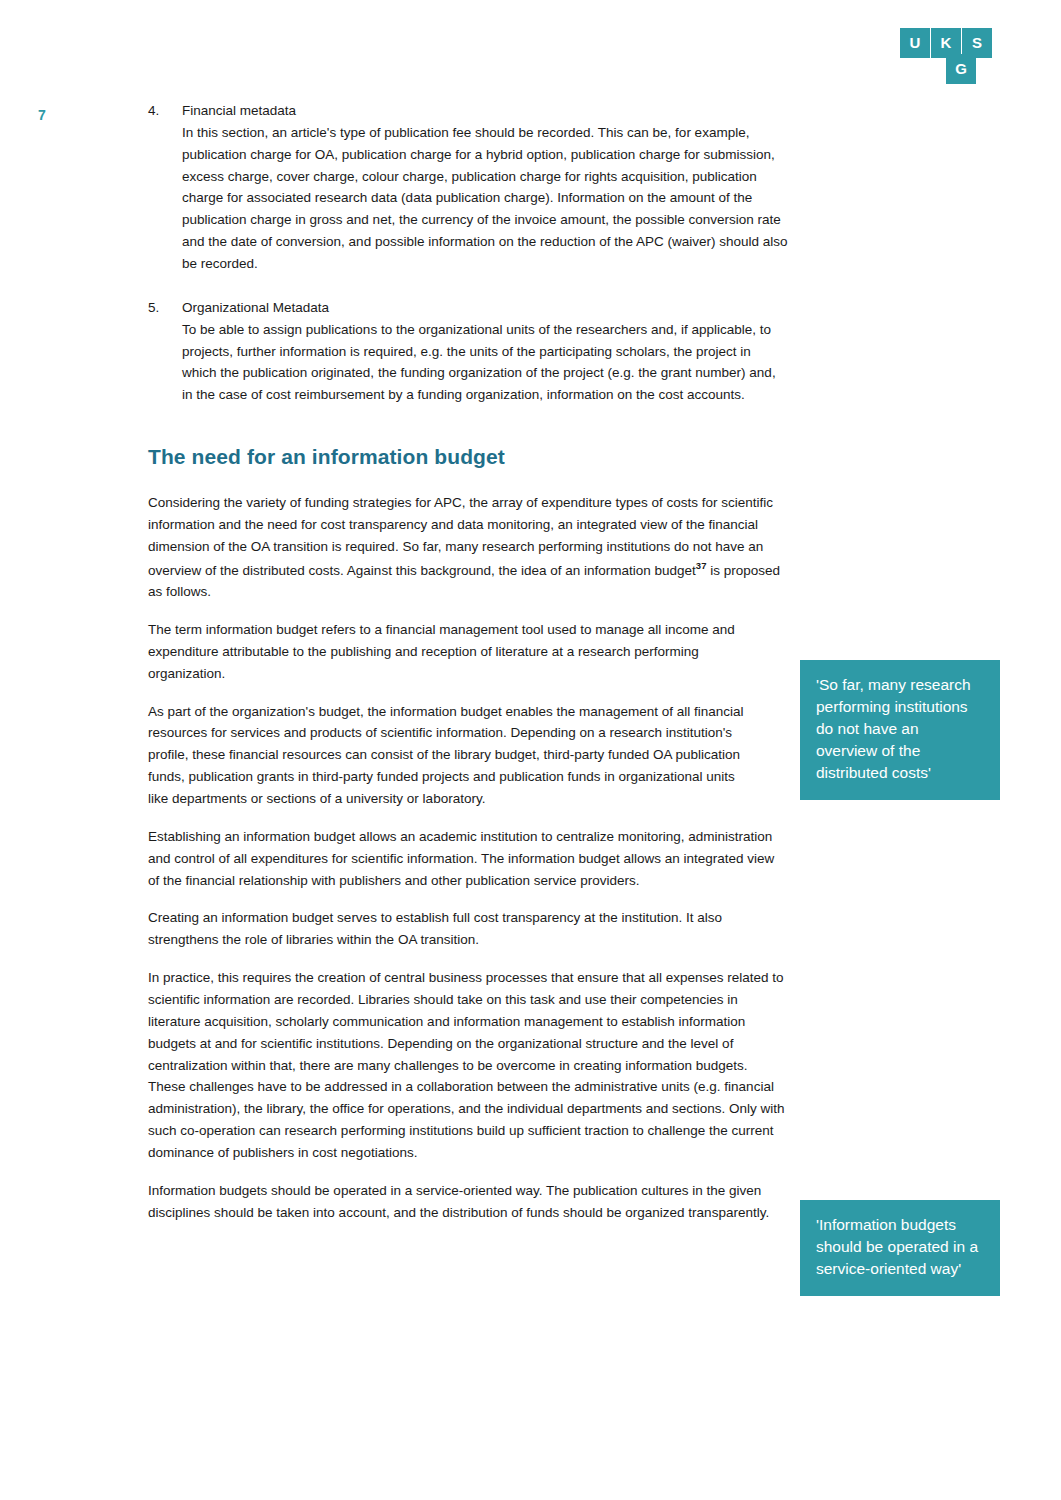U K S G
7
4. Financial metadata
In this section, an article's type of publication fee should be recorded. This can be, for example, publication charge for OA, publication charge for a hybrid option, publication charge for submission, excess charge, cover charge, colour charge, publication charge for rights acquisition, publication charge for associated research data (data publication charge). Information on the amount of the publication charge in gross and net, the currency of the invoice amount, the possible conversion rate and the date of conversion, and possible information on the reduction of the APC (waiver) should also be recorded.
5. Organizational Metadata
To be able to assign publications to the organizational units of the researchers and, if applicable, to projects, further information is required, e.g. the units of the participating scholars, the project in which the publication originated, the funding organization of the project (e.g. the grant number) and, in the case of cost reimbursement by a funding organization, information on the cost accounts.
The need for an information budget
Considering the variety of funding strategies for APC, the array of expenditure types of costs for scientific information and the need for cost transparency and data monitoring, an integrated view of the financial dimension of the OA transition is required. So far, many research performing institutions do not have an overview of the distributed costs. Against this background, the idea of an information budget37 is proposed as follows.
The term information budget refers to a financial management tool used to manage all income and expenditure attributable to the publishing and reception of literature at a research performing organization.
As part of the organization's budget, the information budget enables the management of all financial resources for services and products of scientific information. Depending on a research institution's profile, these financial resources can consist of the library budget, third-party funded OA publication funds, publication grants in third-party funded projects and publication funds in organizational units like departments or sections of a university or laboratory.
Establishing an information budget allows an academic institution to centralize monitoring, administration and control of all expenditures for scientific information. The information budget allows an integrated view of the financial relationship with publishers and other publication service providers.
Creating an information budget serves to establish full cost transparency at the institution. It also strengthens the role of libraries within the OA transition.
In practice, this requires the creation of central business processes that ensure that all expenses related to scientific information are recorded. Libraries should take on this task and use their competencies in literature acquisition, scholarly communication and information management to establish information budgets at and for scientific institutions. Depending on the organizational structure and the level of centralization within that, there are many challenges to be overcome in creating information budgets. These challenges have to be addressed in a collaboration between the administrative units (e.g. financial administration), the library, the office for operations, and the individual departments and sections. Only with such co-operation can research performing institutions build up sufficient traction to challenge the current dominance of publishers in cost negotiations.
Information budgets should be operated in a service-oriented way. The publication cultures in the given disciplines should be taken into account, and the distribution of funds should be organized transparently.
'So far, many research performing institutions do not have an overview of the distributed costs'
'Information budgets should be operated in a service-oriented way'